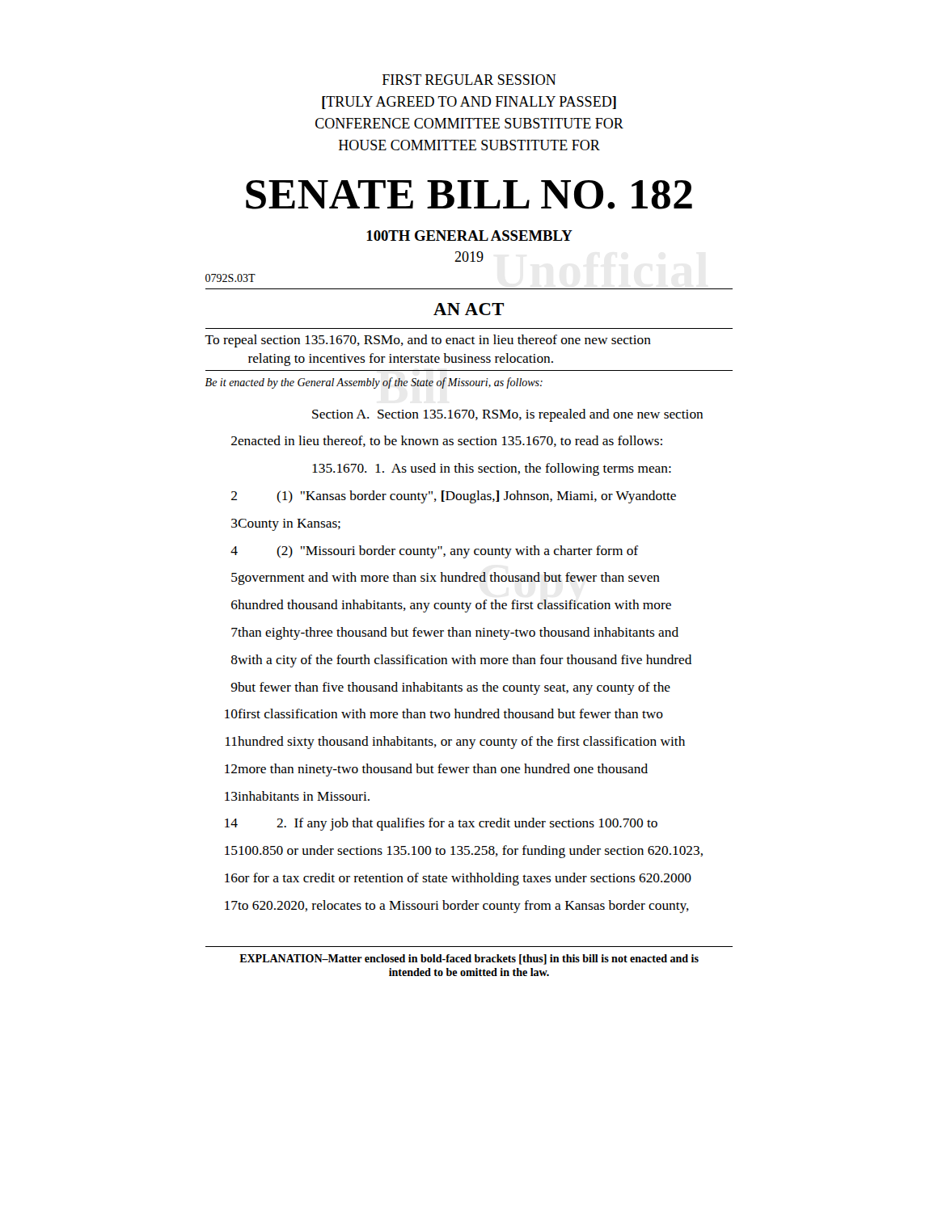Unofficial
Bill
Copy
FIRST REGULAR SESSION [TRULY AGREED TO AND FINALLY PASSED] CONFERENCE COMMITTEE SUBSTITUTE FOR HOUSE COMMITTEE SUBSTITUTE FOR
SENATE BILL NO. 182
100TH GENERAL ASSEMBLY
2019
0792S.03T
AN ACT
To repeal section 135.1670, RSMo, and to enact in lieu thereof one new section relating to incentives for interstate business relocation.
Be it enacted by the General Assembly of the State of Missouri, as follows:
| | Section A. Section 135.1670, RSMo, is repealed and one new section |
| 2 | enacted in lieu thereof, to be known as section 135.1670, to read as follows: |
| | 135.1670. 1. As used in this section, the following terms mean: |
| 2 | (1) "Kansas border county", [ Douglas, ] Johnson, Miami, or Wyandotte |
| 3 | County in Kansas; |
| 4 | (2) "Missouri border county", any county with a charter form of |
| 5 | government and with more than six hundred thousand but fewer than seven |
| 6 | hundred thousand inhabitants, any county of the first classification with more |
| 7 | than eighty-three thousand but fewer than ninety-two thousand inhabitants and |
| 8 | with a city of the fourth classification with more than four thousand five hundred |
| 9 | but fewer than five thousand inhabitants as the county seat, any county of the |
| 10 | first classification with more than two hundred thousand but fewer than two |
| 11 | hundred sixty thousand inhabitants, or any county of the first classification with |
| 12 | more than ninety-two thousand but fewer than one hundred one thousand |
| 13 | inhabitants in Missouri. |
| 14 | 2. If any job that qualifies for a tax credit under sections 100.700 to |
| 15 | 100.850 or under sections 135.100 to 135.258, for funding under section 620.1023, |
| 16 | or for a tax credit or retention of state withholding taxes under sections 620.2000 |
| 17 | to 620.2020, relocates to a Missouri border county from a Kansas border county, |
EXPLANATION–Matter enclosed in bold-faced brackets [thus] in this bill is not enacted and is
intended to be omitted in the law.